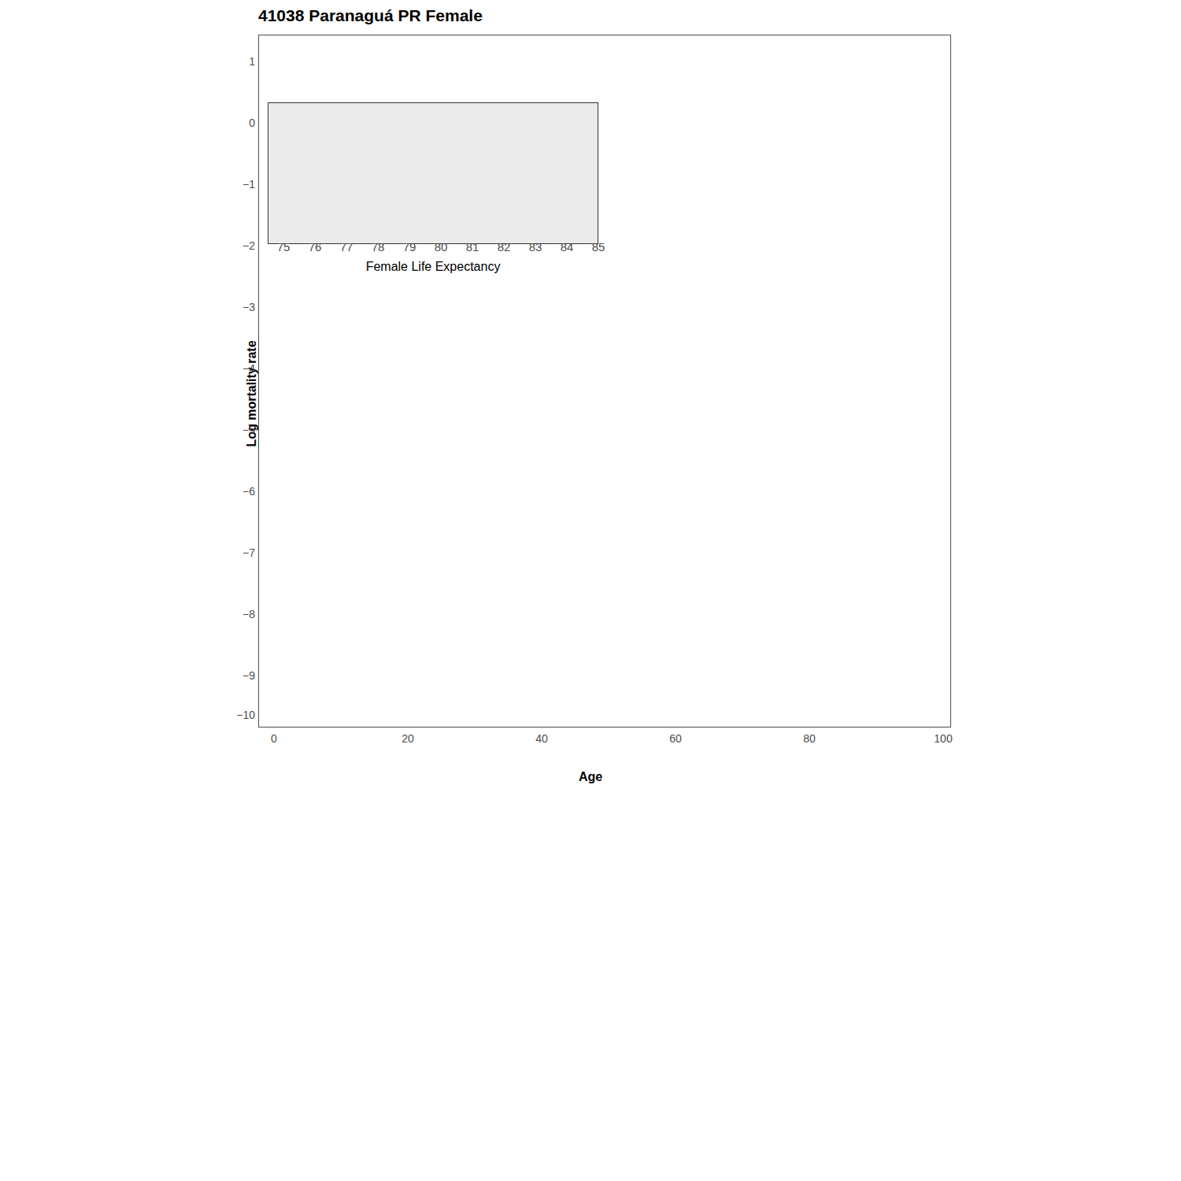41038 Paranaguá PR Female
Log mortality rate
1
0
−1
−2
−3
−4
−5
−6
−7
−8
−9
−10
75
76
77
78
79
80
81
82
83
84
85
Female Life Expectancy
0
20
40
60
80
100
Age